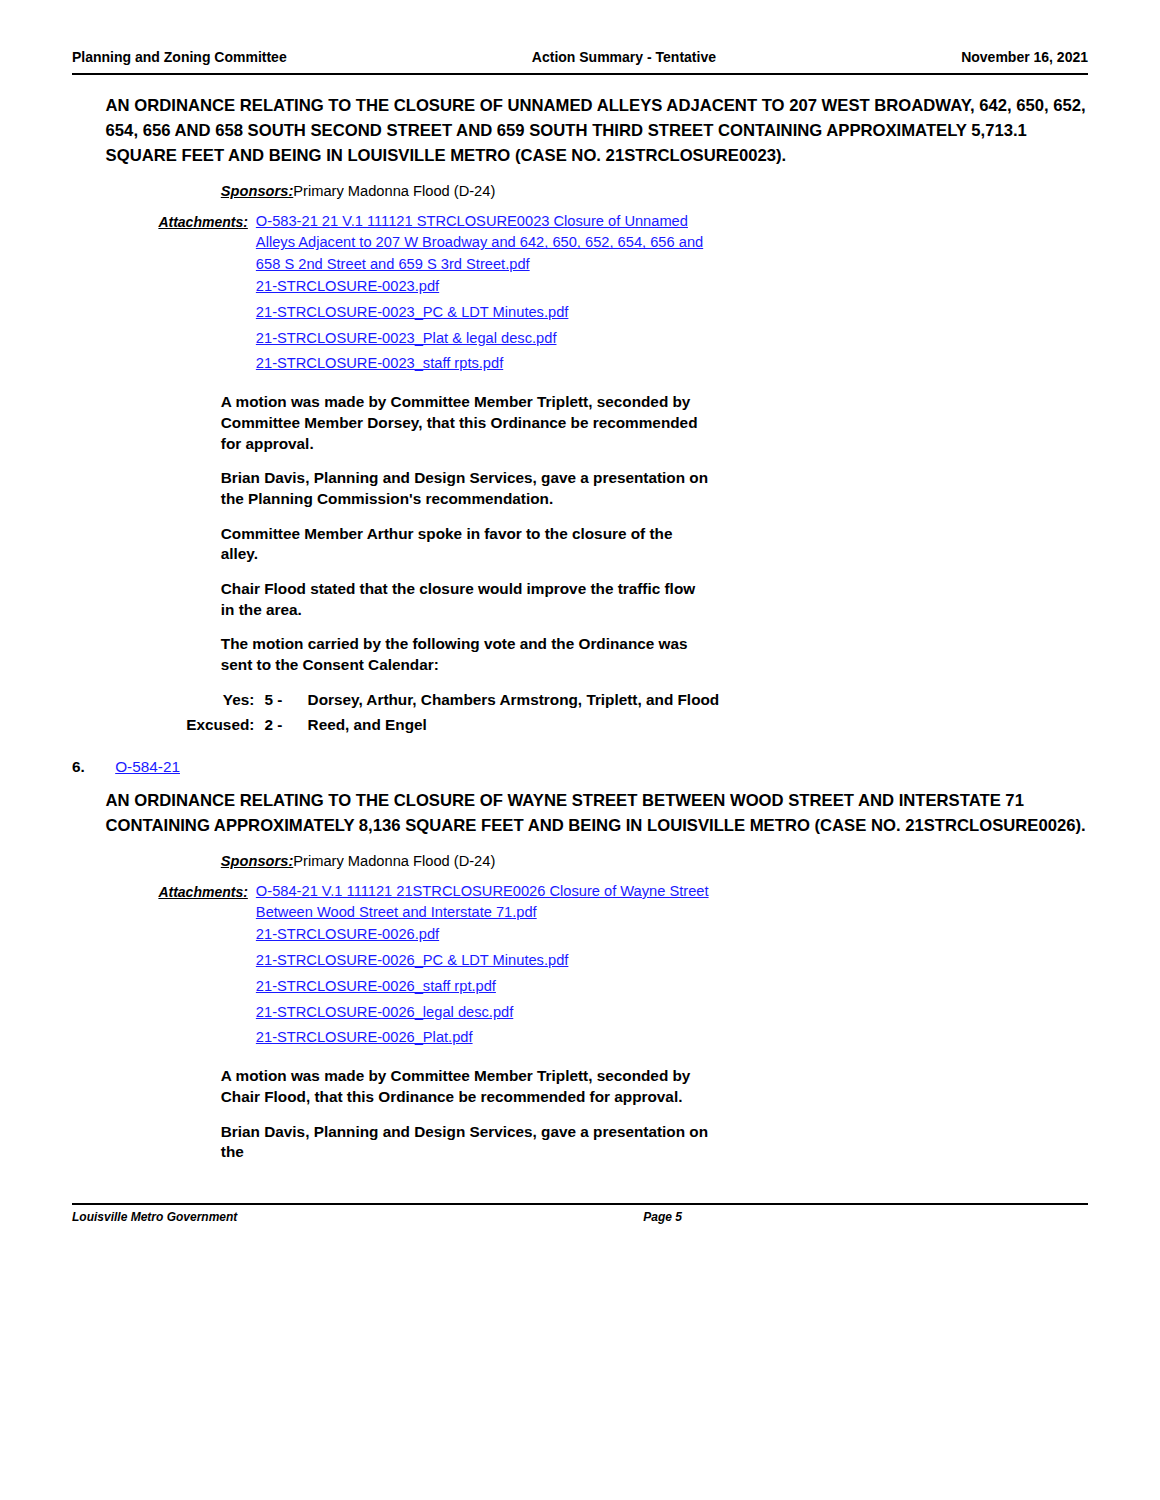Planning and Zoning Committee
Action Summary - Tentative
November 16, 2021
AN ORDINANCE RELATING TO THE CLOSURE OF UNNAMED ALLEYS ADJACENT TO 207 WEST BROADWAY, 642, 650, 652, 654, 656 AND 658 SOUTH SECOND STREET AND 659 SOUTH THIRD STREET CONTAINING APPROXIMATELY 5,713.1 SQUARE FEET AND BEING IN LOUISVILLE METRO (CASE NO. 21STRCLOSURE0023).
Sponsors: Primary Madonna Flood (D-24)
Attachments:
O-583-21 21 V.1 111121 STRCLOSURE0023 Closure of Unnamed Alleys Adjacent to 207 W Broadway and 642, 650, 652, 654, 656 and 658 S 2nd Street and 659 S 3rd Street.pdf 21-STRCLOSURE-0023.pdf 21-STRCLOSURE-0023_PC & LDT Minutes.pdf 21-STRCLOSURE-0023_Plat & legal desc.pdf 21-STRCLOSURE-0023_staff rpts.pdf
A motion was made by Committee Member Triplett, seconded by Committee Member Dorsey, that this Ordinance be recommended for approval.
Brian Davis, Planning and Design Services, gave a presentation on the Planning Commission's recommendation.
Committee Member Arthur spoke in favor to the closure of the alley.
Chair Flood stated that the closure would improve the traffic flow in the area.
The motion carried by the following vote and the Ordinance was sent to the Consent Calendar:
Yes:
5 -
Dorsey, Arthur, Chambers Armstrong, Triplett, and Flood
Excused:
2 -
Reed, and Engel
6.
O-584-21
AN ORDINANCE RELATING TO THE CLOSURE OF WAYNE STREET BETWEEN WOOD STREET AND INTERSTATE 71 CONTAINING APPROXIMATELY 8,136 SQUARE FEET AND BEING IN LOUISVILLE METRO (CASE NO. 21STRCLOSURE0026).
Sponsors: Primary Madonna Flood (D-24)
Attachments:
O-584-21 V.1 111121 21STRCLOSURE0026 Closure of Wayne Street Between Wood Street and Interstate 71.pdf 21-STRCLOSURE-0026.pdf 21-STRCLOSURE-0026_PC & LDT Minutes.pdf 21-STRCLOSURE-0026_staff rpt.pdf 21-STRCLOSURE-0026_legal desc.pdf 21-STRCLOSURE-0026_Plat.pdf
A motion was made by Committee Member Triplett, seconded by Chair Flood, that this Ordinance be recommended for approval.
Brian Davis, Planning and Design Services, gave a presentation on the
Louisville Metro Government
Page 5